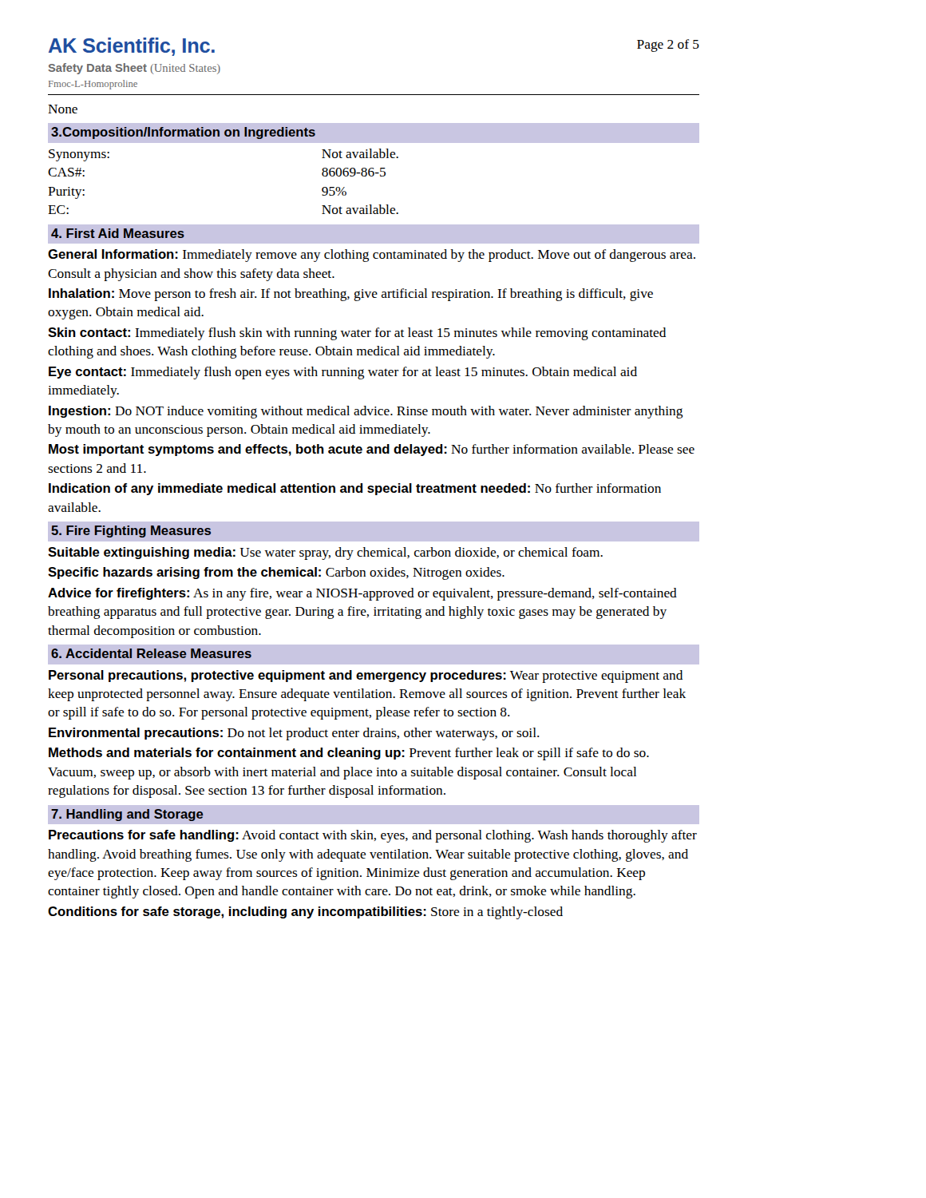AK Scientific, Inc.
Page 2 of 5
Safety Data Sheet (United States)
Fmoc-L-Homoproline
None
3.Composition/Information on Ingredients
| Synonyms: | Not available. |
| CAS#: | 86069-86-5 |
| Purity: | 95% |
| EC: | Not available. |
4. First Aid Measures
General Information: Immediately remove any clothing contaminated by the product. Move out of dangerous area. Consult a physician and show this safety data sheet.
Inhalation: Move person to fresh air. If not breathing, give artificial respiration. If breathing is difficult, give oxygen. Obtain medical aid.
Skin contact: Immediately flush skin with running water for at least 15 minutes while removing contaminated clothing and shoes. Wash clothing before reuse. Obtain medical aid immediately.
Eye contact: Immediately flush open eyes with running water for at least 15 minutes. Obtain medical aid immediately.
Ingestion: Do NOT induce vomiting without medical advice. Rinse mouth with water. Never administer anything by mouth to an unconscious person. Obtain medical aid immediately.
Most important symptoms and effects, both acute and delayed: No further information available. Please see sections 2 and 11.
Indication of any immediate medical attention and special treatment needed: No further information available.
5. Fire Fighting Measures
Suitable extinguishing media: Use water spray, dry chemical, carbon dioxide, or chemical foam.
Specific hazards arising from the chemical: Carbon oxides, Nitrogen oxides.
Advice for firefighters: As in any fire, wear a NIOSH-approved or equivalent, pressure-demand, self-contained breathing apparatus and full protective gear. During a fire, irritating and highly toxic gases may be generated by thermal decomposition or combustion.
6. Accidental Release Measures
Personal precautions, protective equipment and emergency procedures: Wear protective equipment and keep unprotected personnel away. Ensure adequate ventilation. Remove all sources of ignition. Prevent further leak or spill if safe to do so. For personal protective equipment, please refer to section 8.
Environmental precautions: Do not let product enter drains, other waterways, or soil.
Methods and materials for containment and cleaning up: Prevent further leak or spill if safe to do so. Vacuum, sweep up, or absorb with inert material and place into a suitable disposal container. Consult local regulations for disposal. See section 13 for further disposal information.
7. Handling and Storage
Precautions for safe handling: Avoid contact with skin, eyes, and personal clothing. Wash hands thoroughly after handling. Avoid breathing fumes. Use only with adequate ventilation. Wear suitable protective clothing, gloves, and eye/face protection. Keep away from sources of ignition. Minimize dust generation and accumulation. Keep container tightly closed. Open and handle container with care. Do not eat, drink, or smoke while handling.
Conditions for safe storage, including any incompatibilities: Store in a tightly-closed